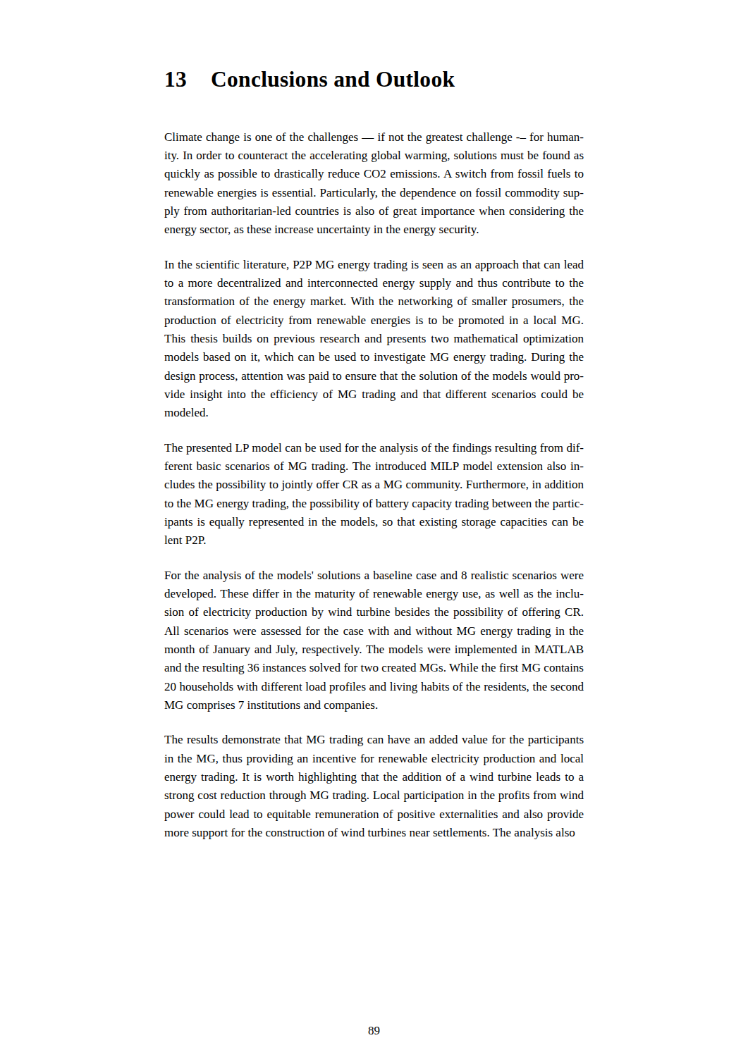13 Conclusions and Outlook
Climate change is one of the challenges — if not the greatest challenge -– for humanity. In order to counteract the accelerating global warming, solutions must be found as quickly as possible to drastically reduce CO2 emissions. A switch from fossil fuels to renewable energies is essential. Particularly, the dependence on fossil commodity supply from authoritarian-led countries is also of great importance when considering the energy sector, as these increase uncertainty in the energy security.
In the scientific literature, P2P MG energy trading is seen as an approach that can lead to a more decentralized and interconnected energy supply and thus contribute to the transformation of the energy market. With the networking of smaller prosumers, the production of electricity from renewable energies is to be promoted in a local MG. This thesis builds on previous research and presents two mathematical optimization models based on it, which can be used to investigate MG energy trading. During the design process, attention was paid to ensure that the solution of the models would provide insight into the efficiency of MG trading and that different scenarios could be modeled.
The presented LP model can be used for the analysis of the findings resulting from different basic scenarios of MG trading. The introduced MILP model extension also includes the possibility to jointly offer CR as a MG community. Furthermore, in addition to the MG energy trading, the possibility of battery capacity trading between the participants is equally represented in the models, so that existing storage capacities can be lent P2P.
For the analysis of the models' solutions a baseline case and 8 realistic scenarios were developed. These differ in the maturity of renewable energy use, as well as the inclusion of electricity production by wind turbine besides the possibility of offering CR. All scenarios were assessed for the case with and without MG energy trading in the month of January and July, respectively. The models were implemented in MATLAB and the resulting 36 instances solved for two created MGs. While the first MG contains 20 households with different load profiles and living habits of the residents, the second MG comprises 7 institutions and companies.
The results demonstrate that MG trading can have an added value for the participants in the MG, thus providing an incentive for renewable electricity production and local energy trading. It is worth highlighting that the addition of a wind turbine leads to a strong cost reduction through MG trading. Local participation in the profits from wind power could lead to equitable remuneration of positive externalities and also provide more support for the construction of wind turbines near settlements. The analysis also
89